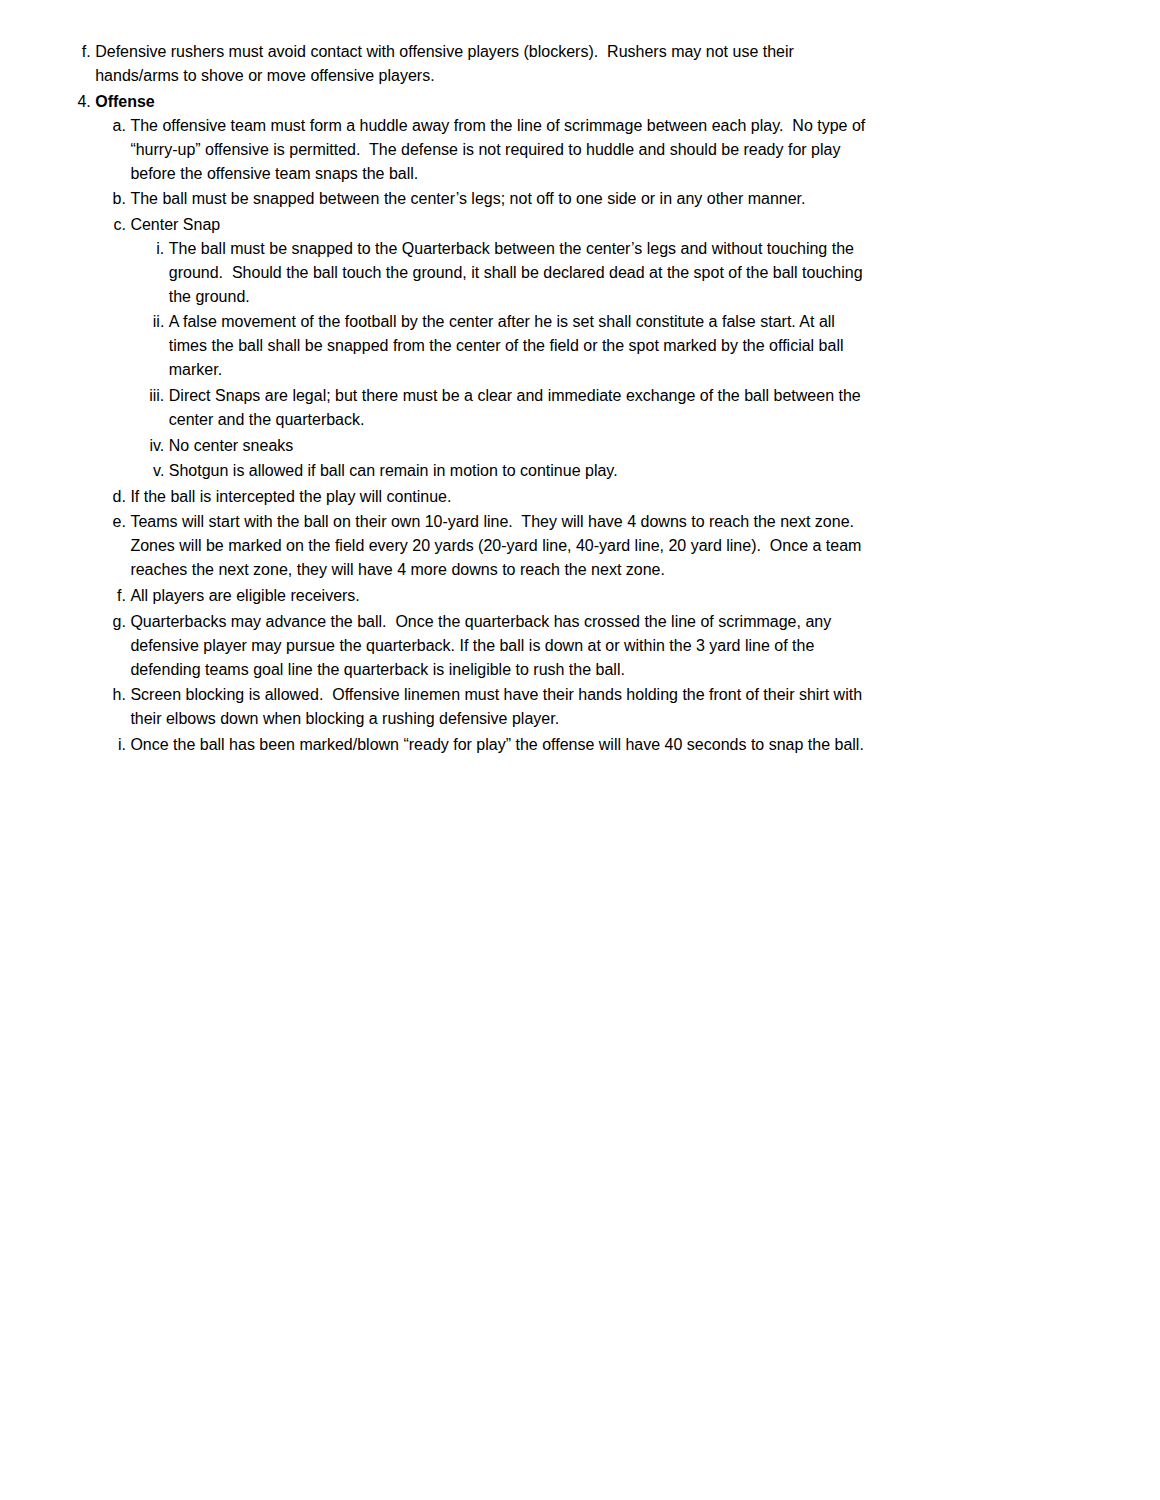Defensive rushers must avoid contact with offensive players (blockers). Rushers may not use their hands/arms to shove or move offensive players.
Offense
The offensive team must form a huddle away from the line of scrimmage between each play. No type of “hurry-up” offensive is permitted. The defense is not required to huddle and should be ready for play before the offensive team snaps the ball.
The ball must be snapped between the center’s legs; not off to one side or in any other manner.
Center Snap
The ball must be snapped to the Quarterback between the center’s legs and without touching the ground. Should the ball touch the ground, it shall be declared dead at the spot of the ball touching the ground.
A false movement of the football by the center after he is set shall constitute a false start. At all times the ball shall be snapped from the center of the field or the spot marked by the official ball marker.
Direct Snaps are legal; but there must be a clear and immediate exchange of the ball between the center and the quarterback.
No center sneaks
Shotgun is allowed if ball can remain in motion to continue play.
If the ball is intercepted the play will continue.
Teams will start with the ball on their own 10-yard line. They will have 4 downs to reach the next zone. Zones will be marked on the field every 20 yards (20-yard line, 40-yard line, 20 yard line). Once a team reaches the next zone, they will have 4 more downs to reach the next zone.
All players are eligible receivers.
Quarterbacks may advance the ball. Once the quarterback has crossed the line of scrimmage, any defensive player may pursue the quarterback. If the ball is down at or within the 3 yard line of the defending teams goal line the quarterback is ineligible to rush the ball.
Screen blocking is allowed. Offensive linemen must have their hands holding the front of their shirt with their elbows down when blocking a rushing defensive player.
Once the ball has been marked/blown “ready for play” the offense will have 40 seconds to snap the ball.